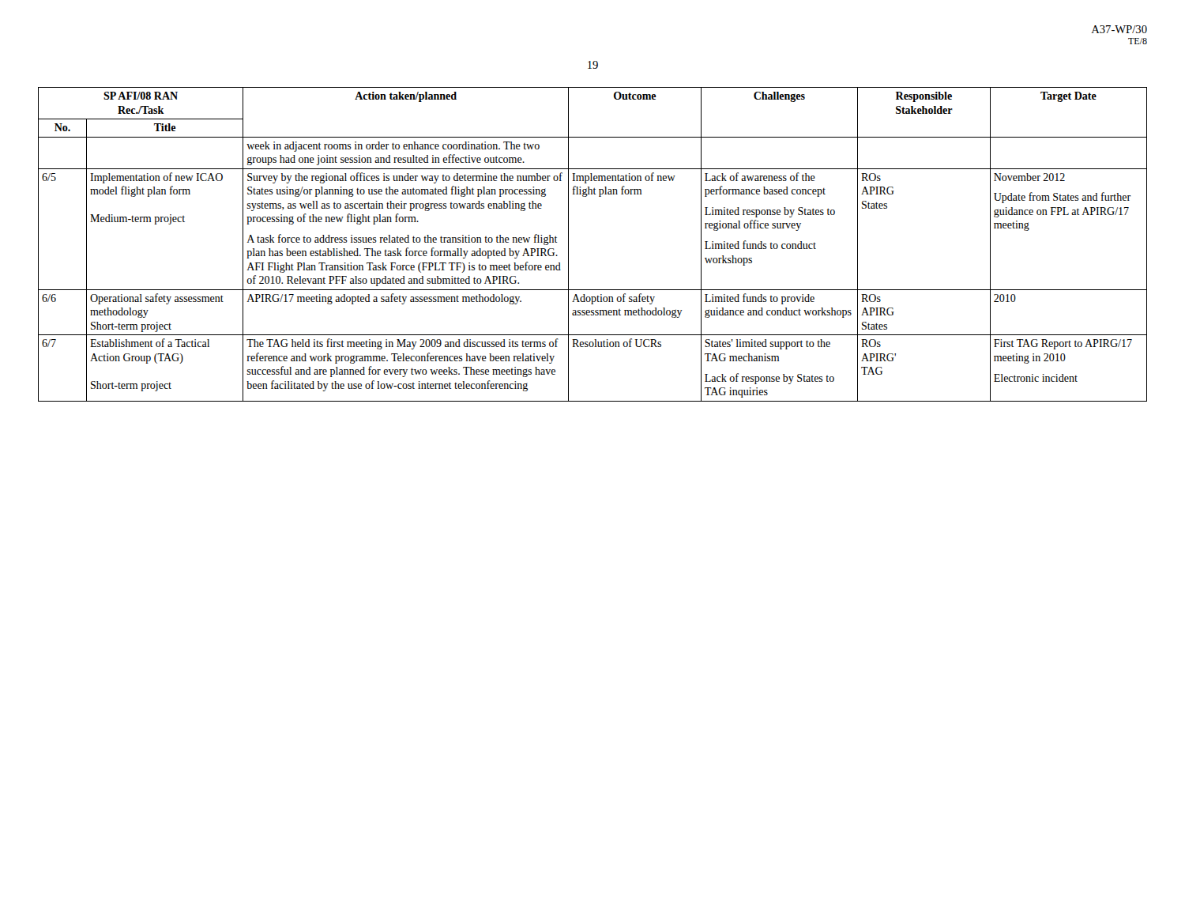A37-WP/30
TE/8
19
| SP AFI/08 RAN Rec./Task | Action taken/planned | Outcome | Challenges | Responsible Stakeholder | Target Date |
| --- | --- | --- | --- | --- | --- |
| No. | Title |
| | | week in adjacent rooms in order to enhance coordination. The two groups had one joint session and resulted in effective outcome. | | | | |
| 6/5 | Implementation of new ICAO model flight plan form Medium-term project | Survey by the regional offices is under way to determine the number of States using/or planning to use the automated flight plan processing systems, as well as to ascertain their progress towards enabling the processing of the new flight plan form. A task force to address issues related to the transition to the new flight plan has been established. The task force formally adopted by APIRG. AFI Flight Plan Transition Task Force (FPLT TF) is to meet before end of 2010. Relevant PFF also updated and submitted to APIRG. | Implementation of new flight plan form | Lack of awareness of the performance based concept Limited response by States to regional office survey Limited funds to conduct workshops | ROs APIRG States | November 2012 Update from States and further guidance on FPL at APIRG/17 meeting |
| 6/6 | Operational safety assessment methodology Short-term project | APIRG/17 meeting adopted a safety assessment methodology. | Adoption of safety assessment methodology | Limited funds to provide guidance and conduct workshops | ROs APIRG States | 2010 |
| 6/7 | Establishment of a Tactical Action Group (TAG) Short-term project | The TAG held its first meeting in May 2009 and discussed its terms of reference and work programme. Teleconferences have been relatively successful and are planned for every two weeks. These meetings have been facilitated by the use of low-cost internet teleconferencing | Resolution of UCRs | States' limited support to the TAG mechanism Lack of response by States to TAG inquiries | ROs APIRG' TAG | First TAG Report to APIRG/17 meeting in 2010 Electronic incident |